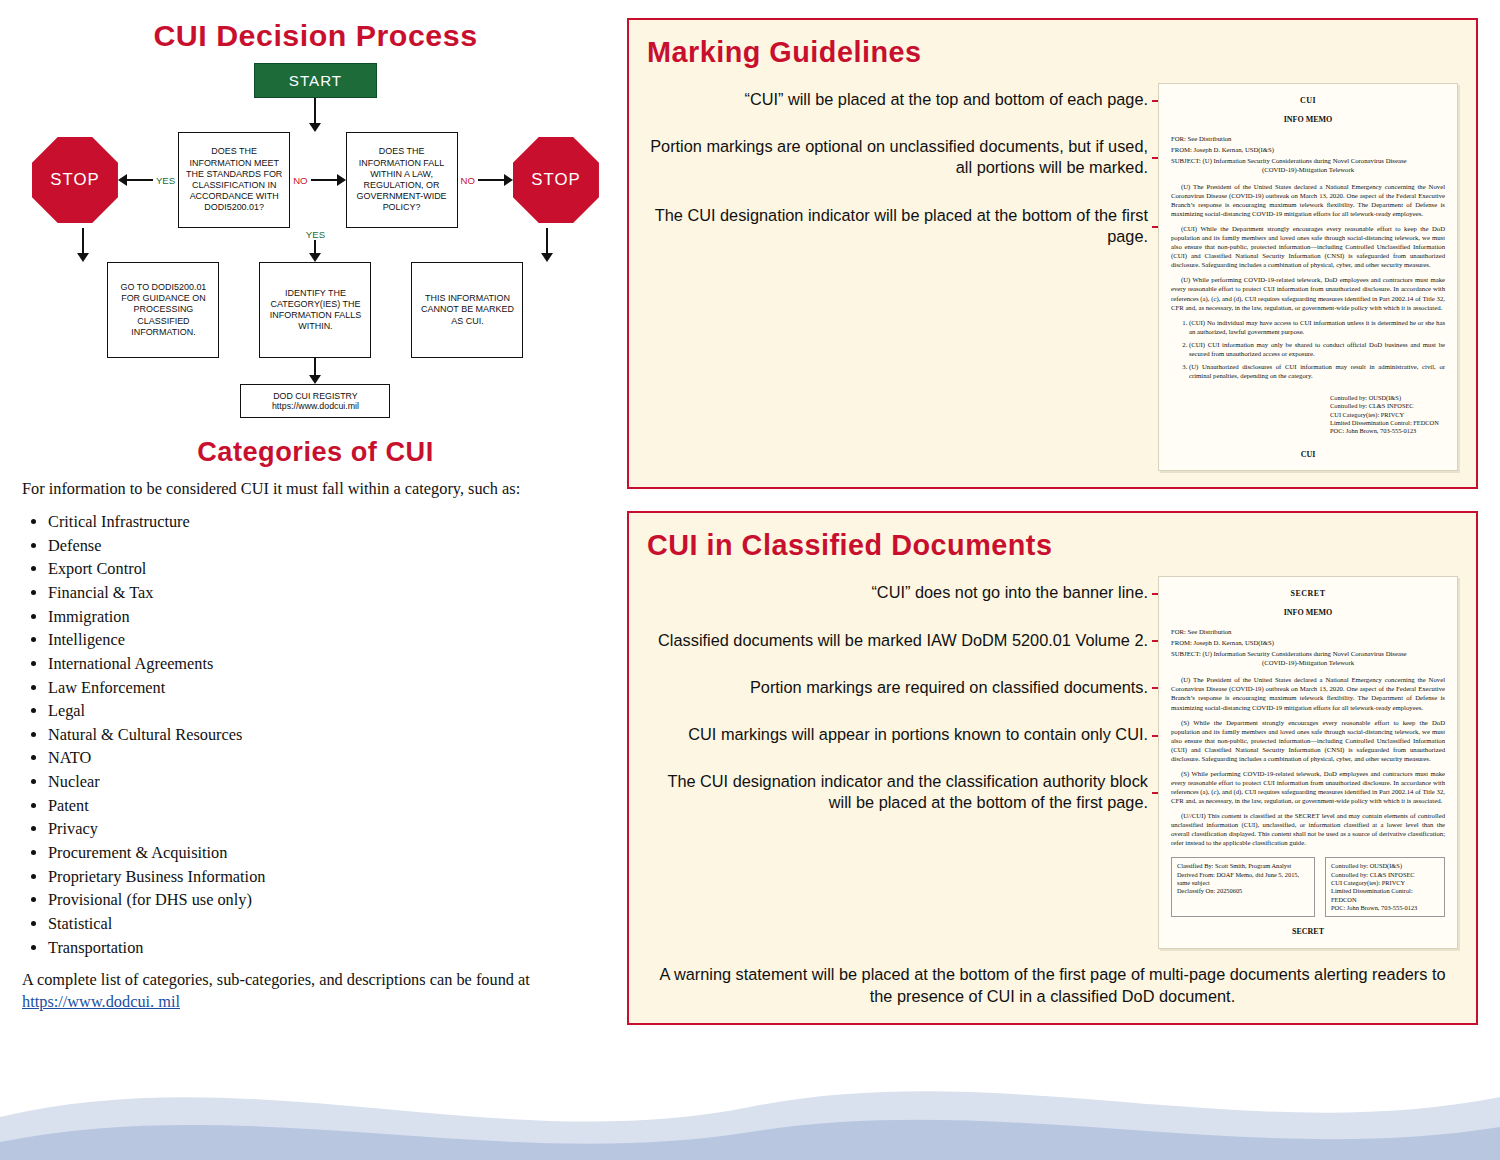CUI Decision Process
START
STOP
YES
Does the information meet the standards for classification in accordance with DoDI5200.01?
NO
Does the information fall within a law, regulation, or government-wide policy?
NO
STOP
YES
Go to DoDI5200.01 for guidance on processing classified information.
Identify the category(ies) the information falls within.
This information cannot be marked as CUI.
DoD CUI Registry
https://www.dodcui.mil
Categories of CUI
For information to be considered CUI it must fall within a category, such as:
Critical Infrastructure
Defense
Export Control
Financial & Tax
Immigration
Intelligence
International Agreements
Law Enforcement
Legal
Natural & Cultural Resources
NATO
Nuclear
Patent
Privacy
Procurement & Acquisition
Proprietary Business Information
Provisional (for DHS use only)
Statistical
Transportation
A complete list of categories, sub-categories, and descriptions can be found at https://www.dodcui. mil
Marking Guidelines
“CUI” will be placed at the top and bottom of each page.
Portion markings are optional on unclassified documents, but if used, all portions will be marked.
The CUI designation indicator will be placed at the bottom of the first page.
CUI
INFO MEMO
FOR: See Distribution
FROM: Joseph D. Kernan, USD(I&S)
SUBJECT: (U) Information Security Considerations during Novel Coronavirus Disease (COVID-19)-Mitigation Telework
(U) The President of the United States declared a National Emergency concerning the Novel Coronavirus Disease (COVID-19) outbreak on March 13, 2020. One aspect of the Federal Executive Branch’s response is encouraging maximum telework flexibility. The Department of Defense is maximizing social-distancing COVID-19 mitigation efforts for all telework-ready employees.
(CUI) While the Department strongly encourages every reasonable effort to keep the DoD population and its family members and loved ones safe through social-distancing telework, we must also ensure that non-public, protected information—including Controlled Unclassified Information (CUI) and Classified National Security Information (CNSI) is safeguarded from unauthorized disclosure. Safeguarding includes a combination of physical, cyber, and other security measures.
(U) While performing COVID-19-related telework, DoD employees and contractors must make every reasonable effort to protect CUI information from unauthorized disclosure. In accordance with references (a), (c), and (d), CUI requires safeguarding measures identified in Part 2002.14 of Title 32, CFR and, as necessary, in the law, regulation, or government-wide policy with which it is associated.
(CUI) No individual may have access to CUI information unless it is determined he or she has an authorized, lawful government purpose.
(CUI) CUI information may only be shared to conduct official DoD business and must be secured from unauthorized access or exposure.
(U) Unauthorized disclosures of CUI information may result in administrative, civil, or criminal penalties, depending on the category.
Controlled by: OUSD(I&S)
Controlled by: CL&S INFOSEC
CUI Category(ies): PRIVCY
Limited Dissemination Control: FEDCON
POC: John Brown, 703-555-0123
CUI
CUI in Classified Documents
“CUI” does not go into the banner line.
Classified documents will be marked IAW DoDM 5200.01 Volume 2.
Portion markings are required on classified documents.
CUI markings will appear in portions known to contain only CUI.
The CUI designation indicator and the classification authority block will be placed at the bottom of the first page.
SECRET
INFO MEMO
FOR: See Distribution
FROM: Joseph D. Kernan, USD(I&S)
SUBJECT: (U) Information Security Considerations during Novel Coronavirus Disease (COVID-19)-Mitigation Telework
(U) The President of the United States declared a National Emergency concerning the Novel Coronavirus Disease (COVID-19) outbreak on March 13, 2020. One aspect of the Federal Executive Branch’s response is encouraging maximum telework flexibility. The Department of Defense is maximizing social-distancing COVID-19 mitigation efforts for all telework-ready employees.
(S) While the Department strongly encourages every reasonable effort to keep the DoD population and its family members and loved ones safe through social-distancing telework, we must also ensure that non-public, protected information—including Controlled Unclassified Information (CUI) and Classified National Security Information (CNSI) is safeguarded from unauthorized disclosure. Safeguarding includes a combination of physical, cyber, and other security measures.
(S) While performing COVID-19-related telework, DoD employees and contractors must make every reasonable effort to protect CUI information from unauthorized disclosure. In accordance with references (a), (c), and (d), CUI requires safeguarding measures identified in Part 2002.14 of Title 32, CFR and, as necessary, in the law, regulation, or government-wide policy with which it is associated.
(U//CUI) This content is classified at the SECRET level and may contain elements of controlled unclassified information (CUI), unclassified, or information classified at a lower level than the overall classification displayed. This content shall not be used as a source of derivative classification; refer instead to the applicable classification guide.
Classified By: Scott Smith, Program Analyst
Derived From: DOAF Memo, dtd June 5, 2015, same subject
Declassify On: 20250605
Controlled by: OUSD(I&S)
Controlled by: CL&S INFOSEC
CUI Category(ies): PRIVCY
Limited Dissemination Control: FEDCON
POC: John Brown, 703-555-0123
SECRET
A warning statement will be placed at the bottom of the first page of multi-page documents alerting readers to the presence of CUI in a classified DoD document.